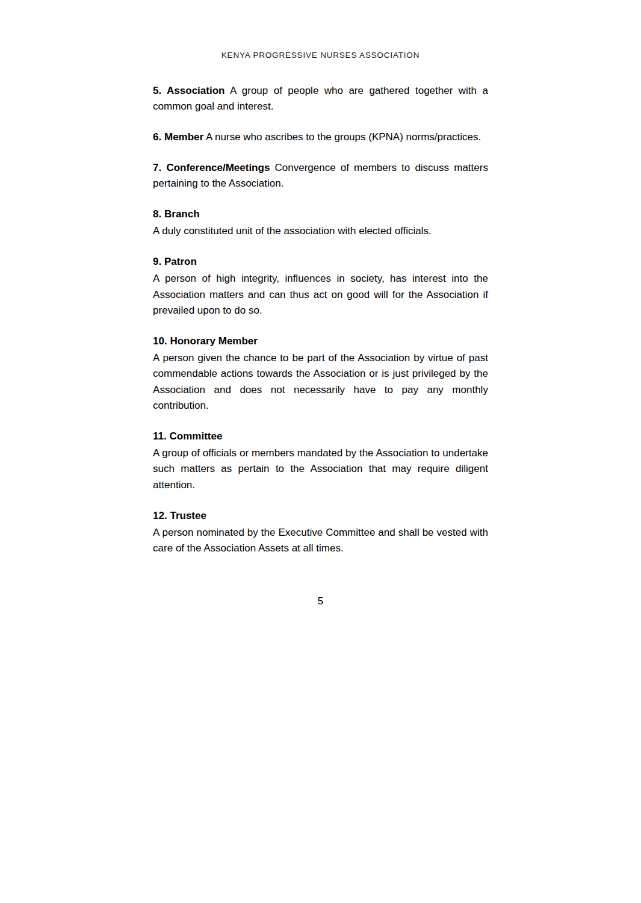KENYA PROGRESSIVE NURSES ASSOCIATION
5. Association A group of people who are gathered together with a common goal and interest.
6. Member A nurse who ascribes to the groups (KPNA) norms/practices.
7. Conference/Meetings Convergence of members to discuss matters pertaining to the Association.
8. Branch A duly constituted unit of the association with elected officials.
9. Patron A person of high integrity, influences in society, has interest into the Association matters and can thus act on good will for the Association if prevailed upon to do so.
10. Honorary Member A person given the chance to be part of the Association by virtue of past commendable actions towards the Association or is just privileged by the Association and does not necessarily have to pay any monthly contribution.
11. Committee A group of officials or members mandated by the Association to undertake such matters as pertain to the Association that may require diligent attention.
12. Trustee A person nominated by the Executive Committee and shall be vested with care of the Association Assets at all times.
5